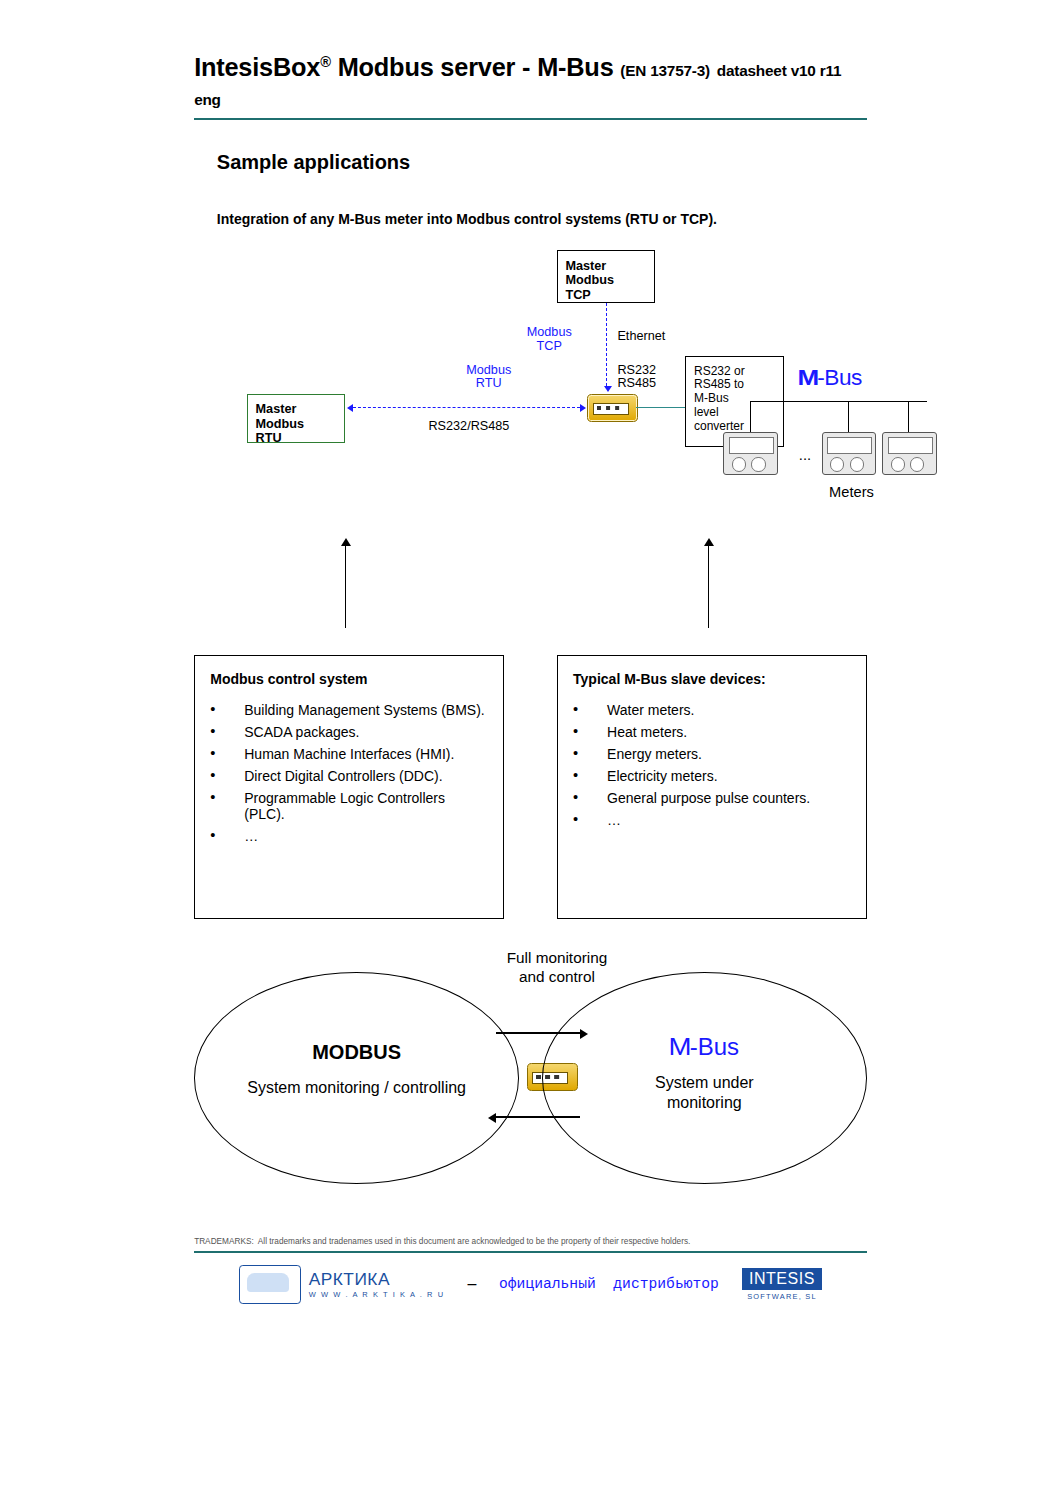IntesisBox® Modbus server - M-Bus (EN 13757-3) datasheet v10 r11 eng
Sample applications
Integration of any M-Bus meter into Modbus control systems (RTU or TCP).
Master
Modbus
TCP
Master
Modbus
RTU
RS232 or
RS485 to
M-Bus
level
converter
Modbus
TCP
Ethernet
Modbus
RTU
RS232
RS485
RS232/RS485
Meters
...
M-Bus
Modbus control system
Building Management Systems (BMS).
SCADA packages.
Human Machine Interfaces (HMI).
Direct Digital Controllers (DDC).
Programmable Logic Controllers (PLC).
…
Typical M-Bus slave devices:
Water meters.
Heat meters.
Energy meters.
Electricity meters.
General purpose pulse counters.
…
MODBUS
System monitoring / controlling
Full monitoring
and control
M-Bus
System under
monitoring
TRADEMARKS: All trademarks and tradenames used in this document are acknowledged to be the property of their respective holders.
АРКТИКА
W W W . A R K T I K A . R U
–
официальный дистрибьютор
INTESIS
SOFTWARE, SL